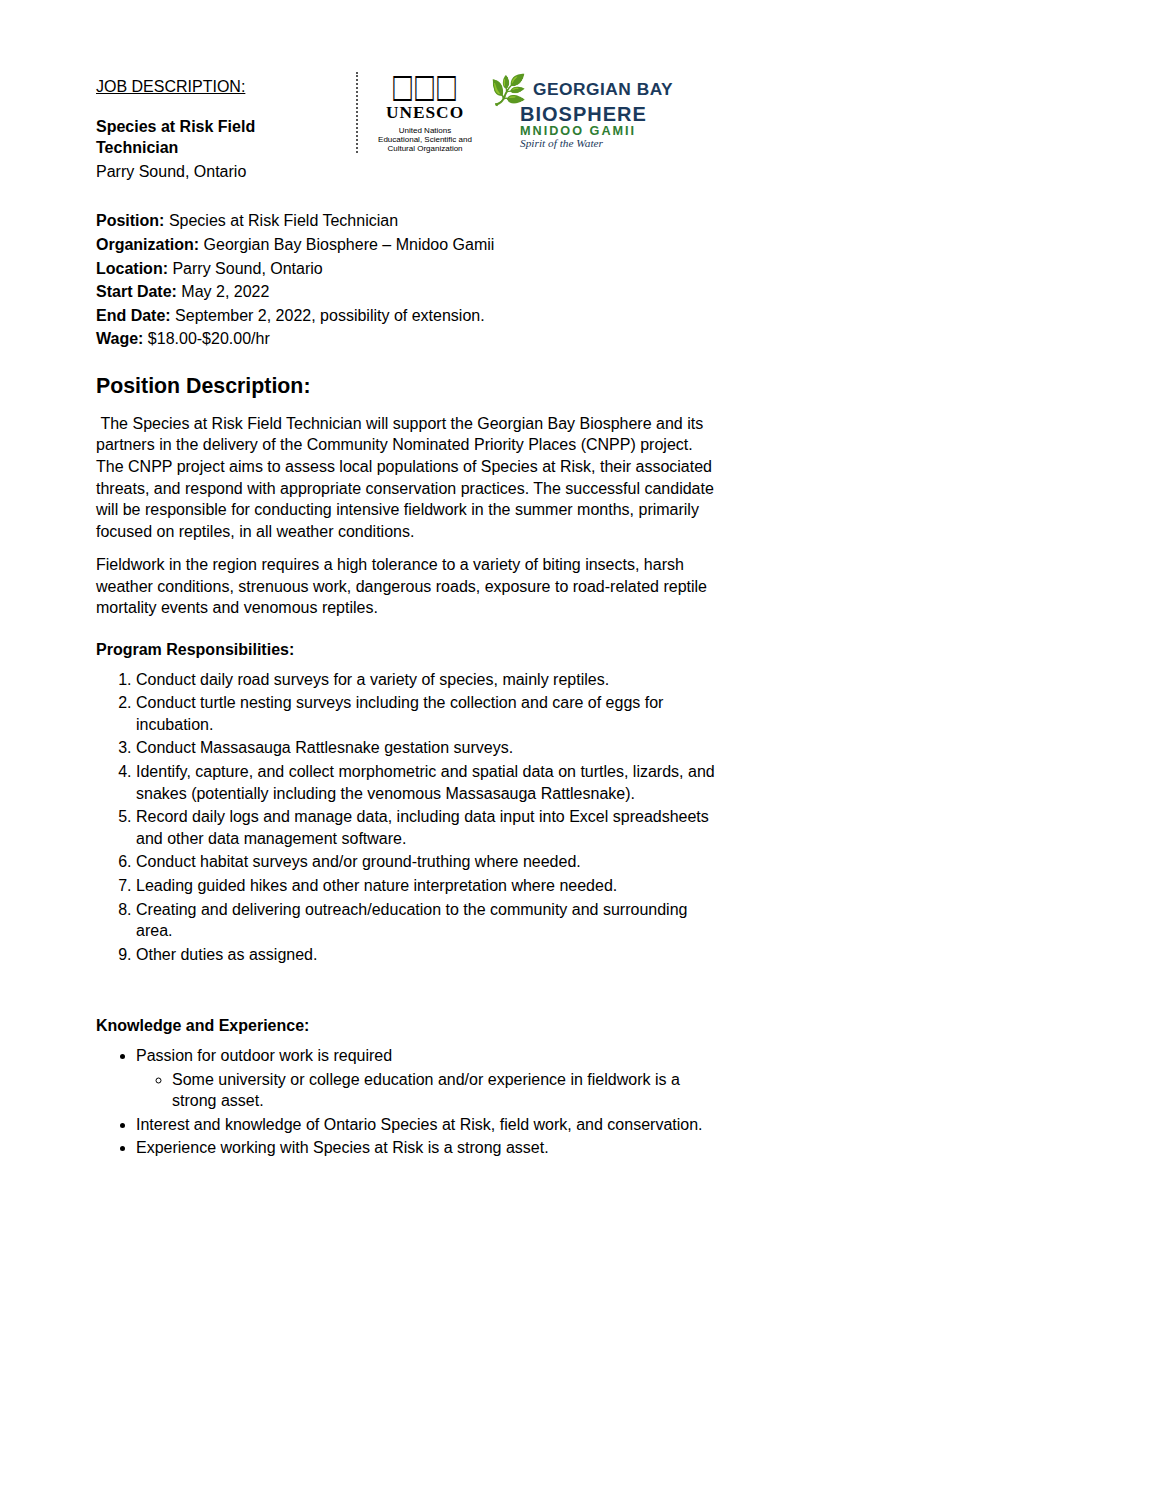JOB DESCRIPTION:
Species at Risk Field Technician
Parry Sound, Ontario
⎕⎕⎕
UNESCO
United Nations
Educational, Scientific and
Cultural Organization
🌿 GEORGIAN BAY
BIOSPHERE
MNIDOO GAMII
Spirit of the Water
Position: Species at Risk Field Technician
Organization: Georgian Bay Biosphere – Mnidoo Gamii
Location: Parry Sound, Ontario
Start Date: May 2, 2022
End Date: September 2, 2022, possibility of extension.
Wage: $18.00-$20.00/hr
Position Description:
The Species at Risk Field Technician will support the Georgian Bay Biosphere and its partners in the delivery of the Community Nominated Priority Places (CNPP) project. The CNPP project aims to assess local populations of Species at Risk, their associated threats, and respond with appropriate conservation practices. The successful candidate will be responsible for conducting intensive fieldwork in the summer months, primarily focused on reptiles, in all weather conditions.
Fieldwork in the region requires a high tolerance to a variety of biting insects, harsh weather conditions, strenuous work, dangerous roads, exposure to road-related reptile mortality events and venomous reptiles.
Program Responsibilities:
Conduct daily road surveys for a variety of species, mainly reptiles.
Conduct turtle nesting surveys including the collection and care of eggs for incubation.
Conduct Massasauga Rattlesnake gestation surveys.
Identify, capture, and collect morphometric and spatial data on turtles, lizards, and snakes (potentially including the venomous Massasauga Rattlesnake).
Record daily logs and manage data, including data input into Excel spreadsheets and other data management software.
Conduct habitat surveys and/or ground-truthing where needed.
Leading guided hikes and other nature interpretation where needed.
Creating and delivering outreach/education to the community and surrounding area.
Other duties as assigned.
Knowledge and Experience:
Passion for outdoor work is required
Some university or college education and/or experience in fieldwork is a strong asset.
Interest and knowledge of Ontario Species at Risk, field work, and conservation.
Experience working with Species at Risk is a strong asset.